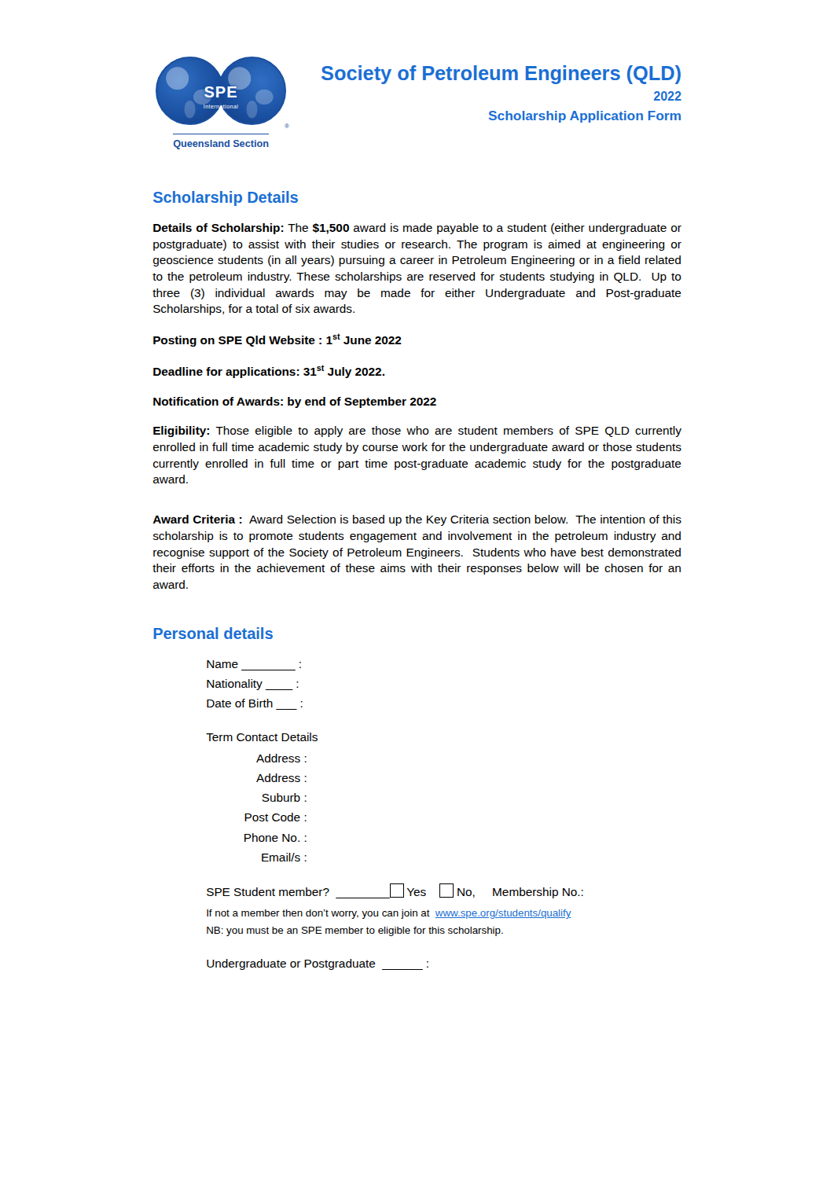SPE
International
®
Queensland Section
Society of Petroleum Engineers (QLD)
2022
Scholarship Application Form
Scholarship Details
Details of Scholarship: The $1,500 award is made payable to a student (either undergraduate or postgraduate) to assist with their studies or research. The program is aimed at engineering or geoscience students (in all years) pursuing a career in Petroleum Engineering or in a field related to the petroleum industry. These scholarships are reserved for students studying in QLD. Up to three (3) individual awards may be made for either Undergraduate and Post-graduate Scholarships, for a total of six awards.
Posting on SPE Qld Website : 1st June 2022
Deadline for applications: 31st July 2022.
Notification of Awards: by end of September 2022
Eligibility: Those eligible to apply are those who are student members of SPE QLD currently enrolled in full time academic study by course work for the undergraduate award or those students currently enrolled in full time or part time post-graduate academic study for the postgraduate award.
Award Criteria : Award Selection is based up the Key Criteria section below. The intention of this scholarship is to promote students engagement and involvement in the petroleum industry and recognise support of the Society of Petroleum Engineers. Students who have best demonstrated their efforts in the achievement of these aims with their responses below will be chosen for an award.
Personal details
Name ________ :
Nationality ____ :
Date of Birth ___ :
Term Contact Details
Address :
Address :
Suburb :
Post Code :
Phone No. :
Email/s :
SPE Student member? ________ Yes No, Membership No.:
If not a member then don’t worry, you can join at www.spe.org/students/qualify
NB: you must be an SPE member to eligible for this scholarship.
Undergraduate or Postgraduate ______ :